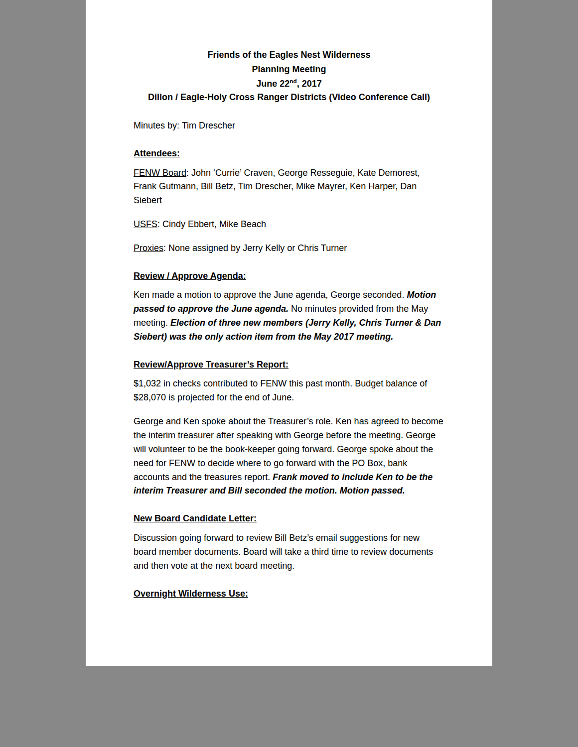Friends of the Eagles Nest Wilderness
Planning Meeting
June 22nd, 2017
Dillon / Eagle-Holy Cross Ranger Districts (Video Conference Call)
Minutes by: Tim Drescher
Attendees:
FENW Board: John ‘Currie’ Craven, George Resseguie, Kate Demorest, Frank Gutmann, Bill Betz, Tim Drescher, Mike Mayrer, Ken Harper, Dan Siebert
USFS: Cindy Ebbert, Mike Beach
Proxies: None assigned by Jerry Kelly or Chris Turner
Review / Approve Agenda:
Ken made a motion to approve the June agenda, George seconded. Motion passed to approve the June agenda. No minutes provided from the May meeting. Election of three new members (Jerry Kelly, Chris Turner & Dan Siebert) was the only action item from the May 2017 meeting.
Review/Approve Treasurer’s Report:
$1,032 in checks contributed to FENW this past month. Budget balance of $28,070 is projected for the end of June.
George and Ken spoke about the Treasurer’s role. Ken has agreed to become the interim treasurer after speaking with George before the meeting. George will volunteer to be the book-keeper going forward. George spoke about the need for FENW to decide where to go forward with the PO Box, bank accounts and the treasures report. Frank moved to include Ken to be the interim Treasurer and Bill seconded the motion. Motion passed.
New Board Candidate Letter:
Discussion going forward to review Bill Betz’s email suggestions for new board member documents. Board will take a third time to review documents and then vote at the next board meeting.
Overnight Wilderness Use: